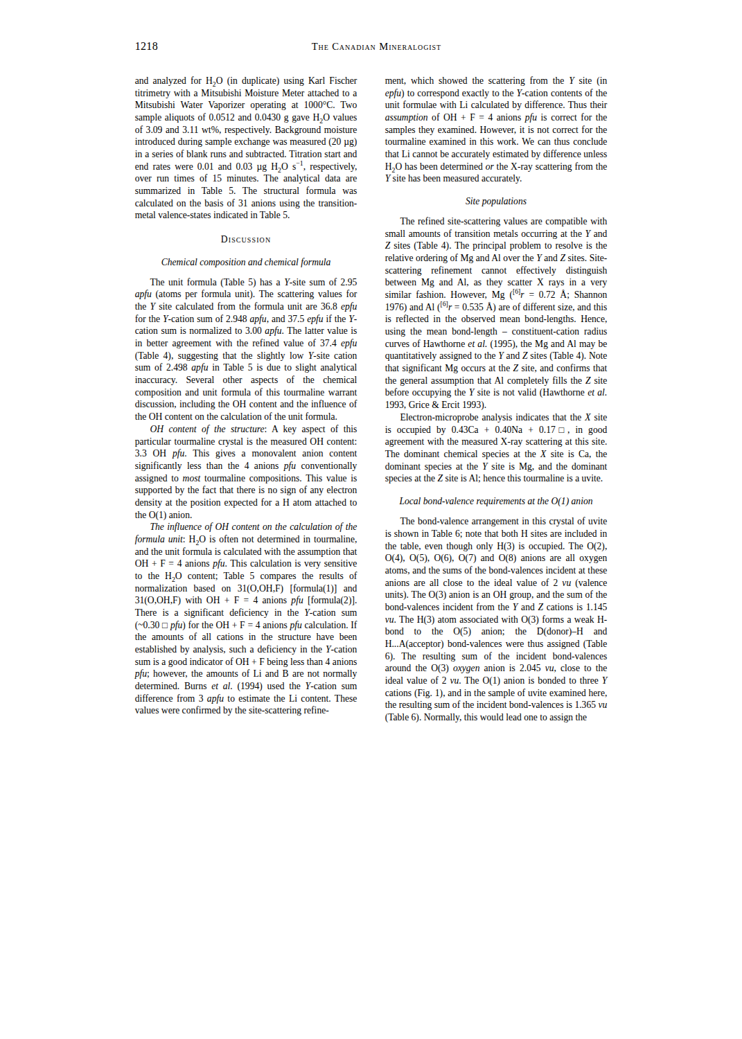1218 The Canadian Mineralogist
and analyzed for H2O (in duplicate) using Karl Fischer titrimetry with a Mitsubishi Moisture Meter attached to a Mitsubishi Water Vaporizer operating at 1000°C. Two sample aliquots of 0.0512 and 0.0430 g gave H2O values of 3.09 and 3.11 wt%, respectively. Background moisture introduced during sample exchange was measured (20 µg) in a series of blank runs and subtracted. Titration start and end rates were 0.01 and 0.03 µg H2O s−1, respectively, over run times of 15 minutes. The analytical data are summarized in Table 5. The structural formula was calculated on the basis of 31 anions using the transition-metal valence-states indicated in Table 5.
Discussion
Chemical composition and chemical formula
The unit formula (Table 5) has a Y-site sum of 2.95 apfu (atoms per formula unit). The scattering values for the Y site calculated from the formula unit are 36.8 epfu for the Y-cation sum of 2.948 apfu, and 37.5 epfu if the Y-cation sum is normalized to 3.00 apfu. The latter value is in better agreement with the refined value of 37.4 epfu (Table 4), suggesting that the slightly low Y-site cation sum of 2.498 apfu in Table 5 is due to slight analytical inaccuracy. Several other aspects of the chemical composition and unit formula of this tourmaline warrant discussion, including the OH content and the influence of the OH content on the calculation of the unit formula.
OH content of the structure: A key aspect of this particular tourmaline crystal is the measured OH content: 3.3 OH pfu. This gives a monovalent anion content significantly less than the 4 anions pfu conventionally assigned to most tourmaline compositions. This value is supported by the fact that there is no sign of any electron density at the position expected for a H atom attached to the O(1) anion.
The influence of OH content on the calculation of the formula unit: H2O is often not determined in tourmaline, and the unit formula is calculated with the assumption that OH + F = 4 anions pfu. This calculation is very sensitive to the H2O content; Table 5 compares the results of normalization based on 31(O,OH,F) [formula(1)] and 31(O,OH,F) with OH + F = 4 anions pfu [formula(2)]. There is a significant deficiency in the Y-cation sum (~0.30 □ pfu) for the OH + F = 4 anions pfu calculation. If the amounts of all cations in the structure have been established by analysis, such a deficiency in the Y-cation sum is a good indicator of OH + F being less than 4 anions pfu; however, the amounts of Li and B are not normally determined. Burns et al. (1994) used the Y-cation sum difference from 3 apfu to estimate the Li content. These values were confirmed by the site-scattering refine-
ment, which showed the scattering from the Y site (in epfu) to correspond exactly to the Y-cation contents of the unit formulae with Li calculated by difference. Thus their assumption of OH + F = 4 anions pfu is correct for the samples they examined. However, it is not correct for the tourmaline examined in this work. We can thus conclude that Li cannot be accurately estimated by difference unless H2O has been determined or the X-ray scattering from the Y site has been measured accurately.
Site populations
The refined site-scattering values are compatible with small amounts of transition metals occurring at the Y and Z sites (Table 4). The principal problem to resolve is the relative ordering of Mg and Al over the Y and Z sites. Site-scattering refinement cannot effectively distinguish between Mg and Al, as they scatter X rays in a very similar fashion. However, Mg ([6]r = 0.72 Å; Shannon 1976) and Al ([6]r = 0.535 Å) are of different size, and this is reflected in the observed mean bond-lengths. Hence, using the mean bond-length – constituent-cation radius curves of Hawthorne et al. (1995), the Mg and Al may be quantitatively assigned to the Y and Z sites (Table 4). Note that significant Mg occurs at the Z site, and confirms that the general assumption that Al completely fills the Z site before occupying the Y site is not valid (Hawthorne et al. 1993, Grice & Ercit 1993).
Electron-microprobe analysis indicates that the X site is occupied by 0.43Ca + 0.40Na + 0.17□, in good agreement with the measured X-ray scattering at this site. The dominant chemical species at the X site is Ca, the dominant species at the Y site is Mg, and the dominant species at the Z site is Al; hence this tourmaline is a uvite.
Local bond-valence requirements at the O(1) anion
The bond-valence arrangement in this crystal of uvite is shown in Table 6; note that both H sites are included in the table, even though only H(3) is occupied. The O(2), O(4), O(5), O(6), O(7) and O(8) anions are all oxygen atoms, and the sums of the bond-valences incident at these anions are all close to the ideal value of 2 vu (valence units). The O(3) anion is an OH group, and the sum of the bond-valences incident from the Y and Z cations is 1.145 vu. The H(3) atom associated with O(3) forms a weak H-bond to the O(5) anion; the D(donor)–H and H...A(acceptor) bond-valences were thus assigned (Table 6). The resulting sum of the incident bond-valences around the O(3) oxygen anion is 2.045 vu, close to the ideal value of 2 vu. The O(1) anion is bonded to three Y cations (Fig. 1), and in the sample of uvite examined here, the resulting sum of the incident bond-valences is 1.365 vu (Table 6). Normally, this would lead one to assign the